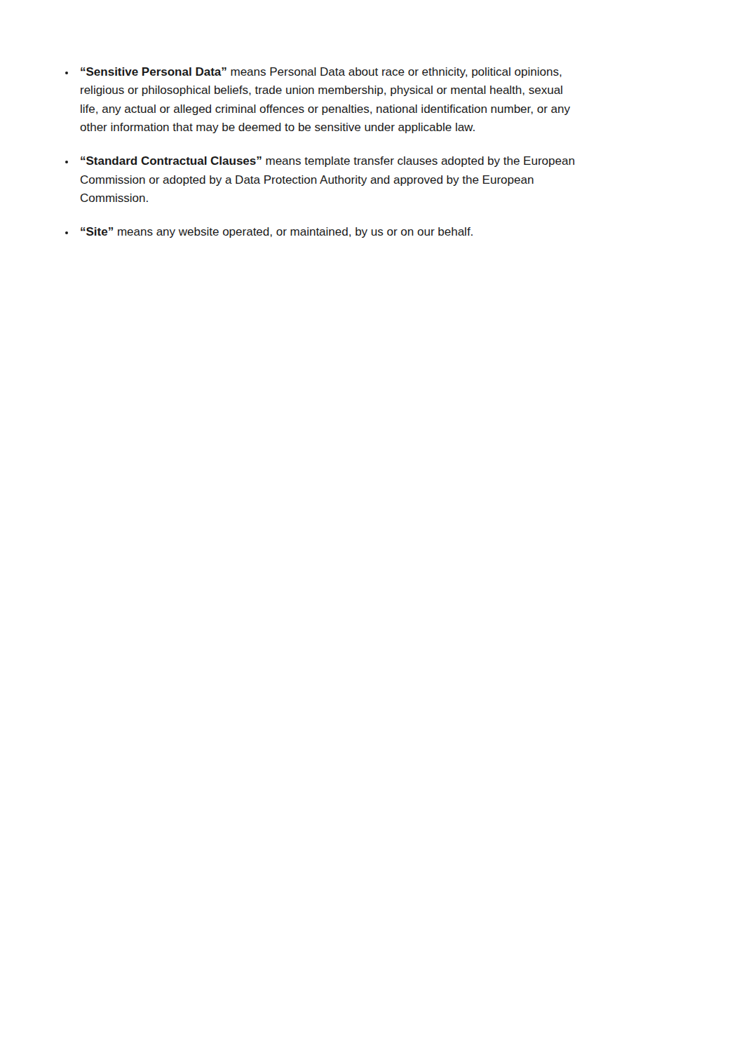“Sensitive Personal Data” means Personal Data about race or ethnicity, political opinions, religious or philosophical beliefs, trade union membership, physical or mental health, sexual life, any actual or alleged criminal offences or penalties, national identification number, or any other information that may be deemed to be sensitive under applicable law.
“Standard Contractual Clauses” means template transfer clauses adopted by the European Commission or adopted by a Data Protection Authority and approved by the European Commission.
“Site” means any website operated, or maintained, by us or on our behalf.